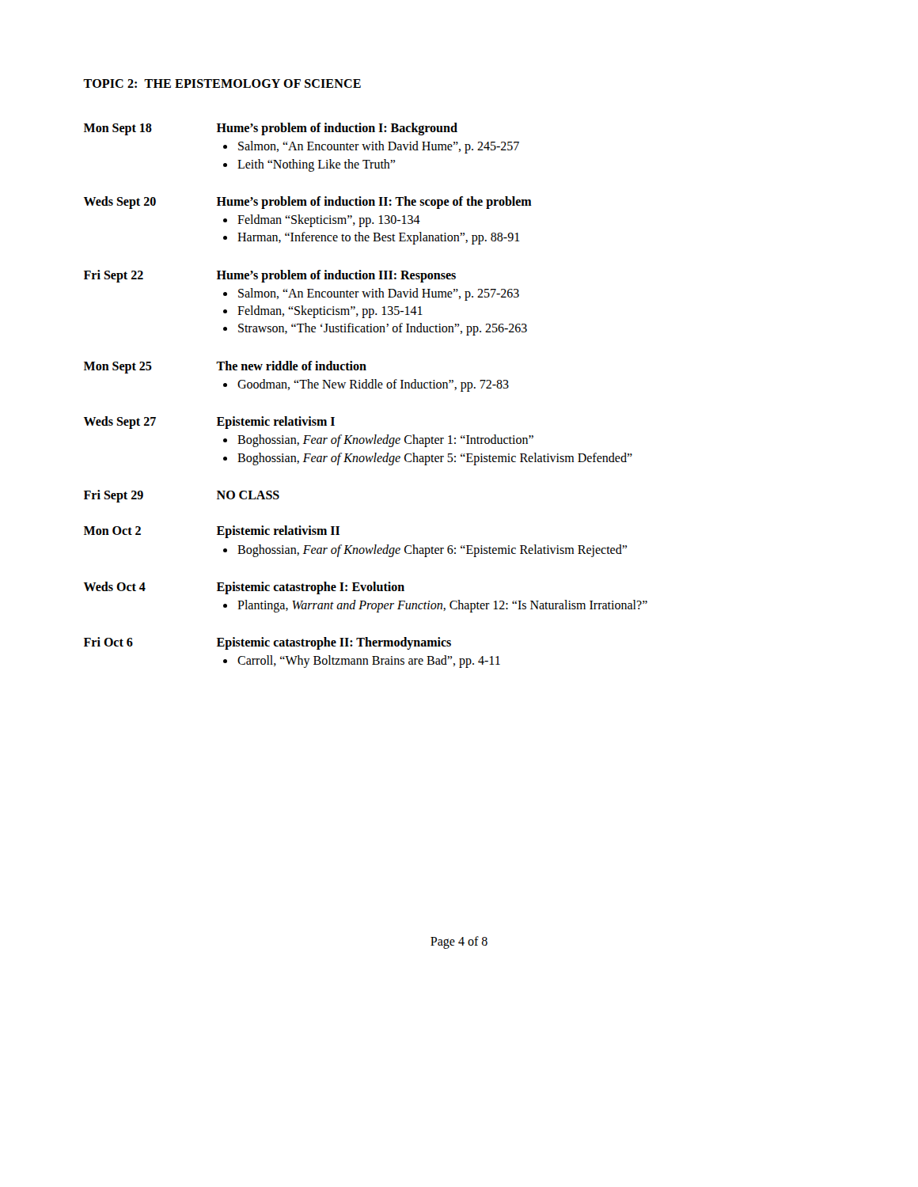TOPIC 2: THE EPISTEMOLOGY OF SCIENCE
| Mon Sept 18 | Hume’s problem of induction I: Background Salmon, “An Encounter with David Hume”, p. 245-257 Leith “Nothing Like the Truth” |
| Weds Sept 20 | Hume’s problem of induction II: The scope of the problem Feldman “Skepticism”, pp. 130-134 Harman, “Inference to the Best Explanation”, pp. 88-91 |
| Fri Sept 22 | Hume’s problem of induction III: Responses Salmon, “An Encounter with David Hume”, p. 257-263 Feldman, “Skepticism”, pp. 135-141 Strawson, “The ‘Justification’ of Induction”, pp. 256-263 |
| Mon Sept 25 | The new riddle of induction Goodman, “The New Riddle of Induction”, pp. 72-83 |
| Weds Sept 27 | Epistemic relativism I Boghossian, Fear of Knowledge Chapter 1: “Introduction” Boghossian, Fear of Knowledge Chapter 5: “Epistemic Relativism Defended” |
| Fri Sept 29 | NO CLASS |
| Mon Oct 2 | Epistemic relativism II Boghossian, Fear of Knowledge Chapter 6: “Epistemic Relativism Rejected” |
| Weds Oct 4 | Epistemic catastrophe I: Evolution Plantinga, Warrant and Proper Function , Chapter 12: “Is Naturalism Irrational?” |
| Fri Oct 6 | Epistemic catastrophe II: Thermodynamics Carroll, “Why Boltzmann Brains are Bad”, pp. 4-11 |
Page 4 of 8